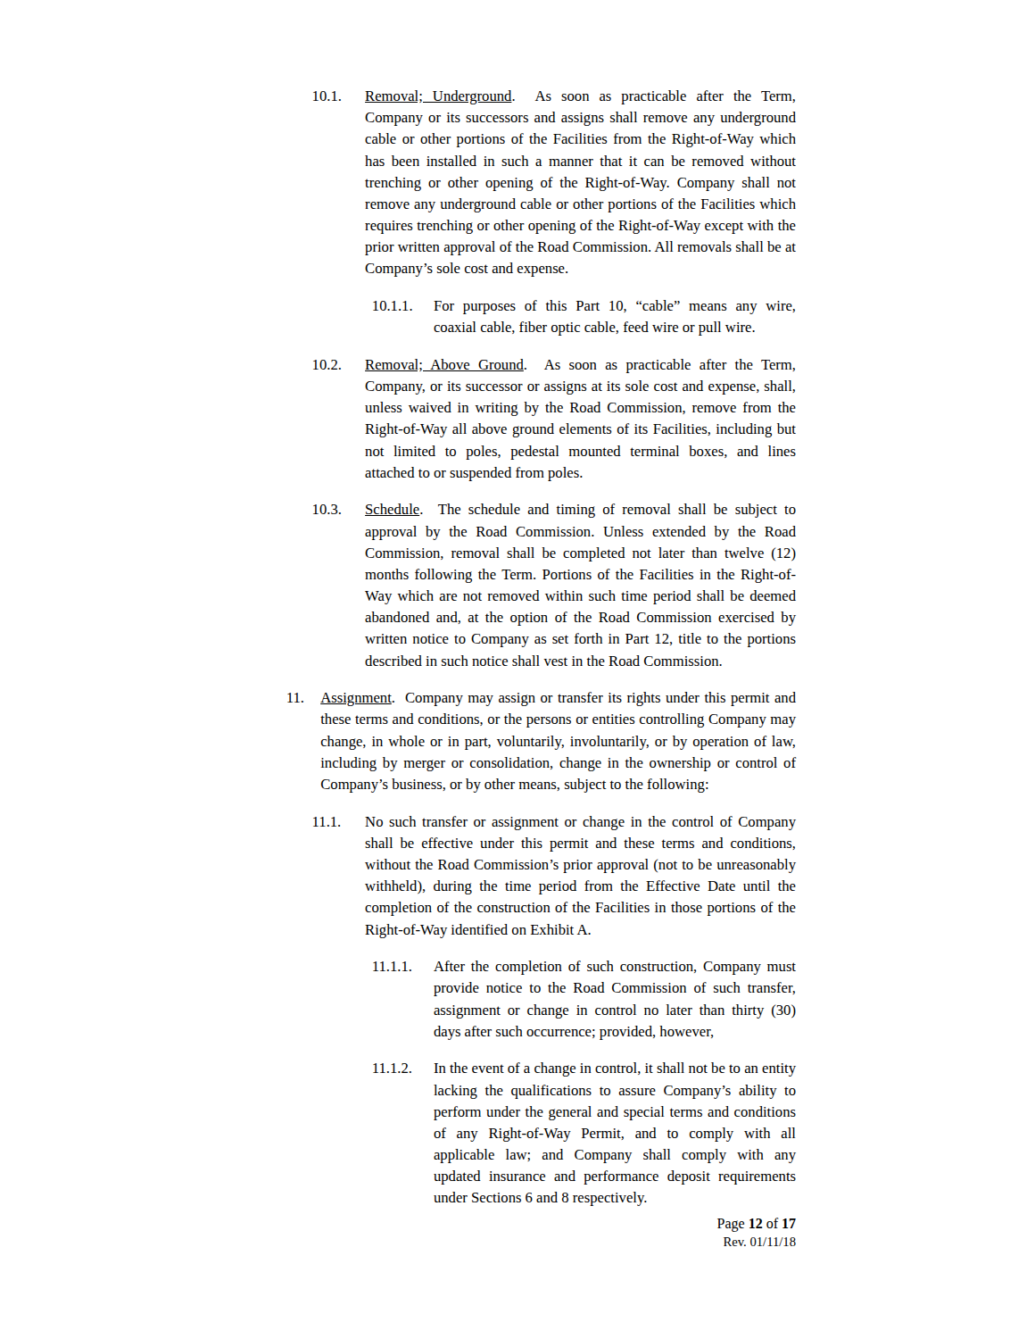10.1. Removal; Underground. As soon as practicable after the Term, Company or its successors and assigns shall remove any underground cable or other portions of the Facilities from the Right-of-Way which has been installed in such a manner that it can be removed without trenching or other opening of the Right-of-Way. Company shall not remove any underground cable or other portions of the Facilities which requires trenching or other opening of the Right-of-Way except with the prior written approval of the Road Commission. All removals shall be at Company’s sole cost and expense.
10.1.1. For purposes of this Part 10, “cable” means any wire, coaxial cable, fiber optic cable, feed wire or pull wire.
10.2. Removal; Above Ground. As soon as practicable after the Term, Company, or its successor or assigns at its sole cost and expense, shall, unless waived in writing by the Road Commission, remove from the Right-of-Way all above ground elements of its Facilities, including but not limited to poles, pedestal mounted terminal boxes, and lines attached to or suspended from poles.
10.3. Schedule. The schedule and timing of removal shall be subject to approval by the Road Commission. Unless extended by the Road Commission, removal shall be completed not later than twelve (12) months following the Term. Portions of the Facilities in the Right-of-Way which are not removed within such time period shall be deemed abandoned and, at the option of the Road Commission exercised by written notice to Company as set forth in Part 12, title to the portions described in such notice shall vest in the Road Commission.
11. Assignment. Company may assign or transfer its rights under this permit and these terms and conditions, or the persons or entities controlling Company may change, in whole or in part, voluntarily, involuntarily, or by operation of law, including by merger or consolidation, change in the ownership or control of Company’s business, or by other means, subject to the following:
11.1. No such transfer or assignment or change in the control of Company shall be effective under this permit and these terms and conditions, without the Road Commission’s prior approval (not to be unreasonably withheld), during the time period from the Effective Date until the completion of the construction of the Facilities in those portions of the Right-of-Way identified on Exhibit A.
11.1.1. After the completion of such construction, Company must provide notice to the Road Commission of such transfer, assignment or change in control no later than thirty (30) days after such occurrence; provided, however,
11.1.2. In the event of a change in control, it shall not be to an entity lacking the qualifications to assure Company’s ability to perform under the general and special terms and conditions of any Right-of-Way Permit, and to comply with all applicable law; and Company shall comply with any updated insurance and performance deposit requirements under Sections 6 and 8 respectively.
Page 12 of 17
Rev. 01/11/18